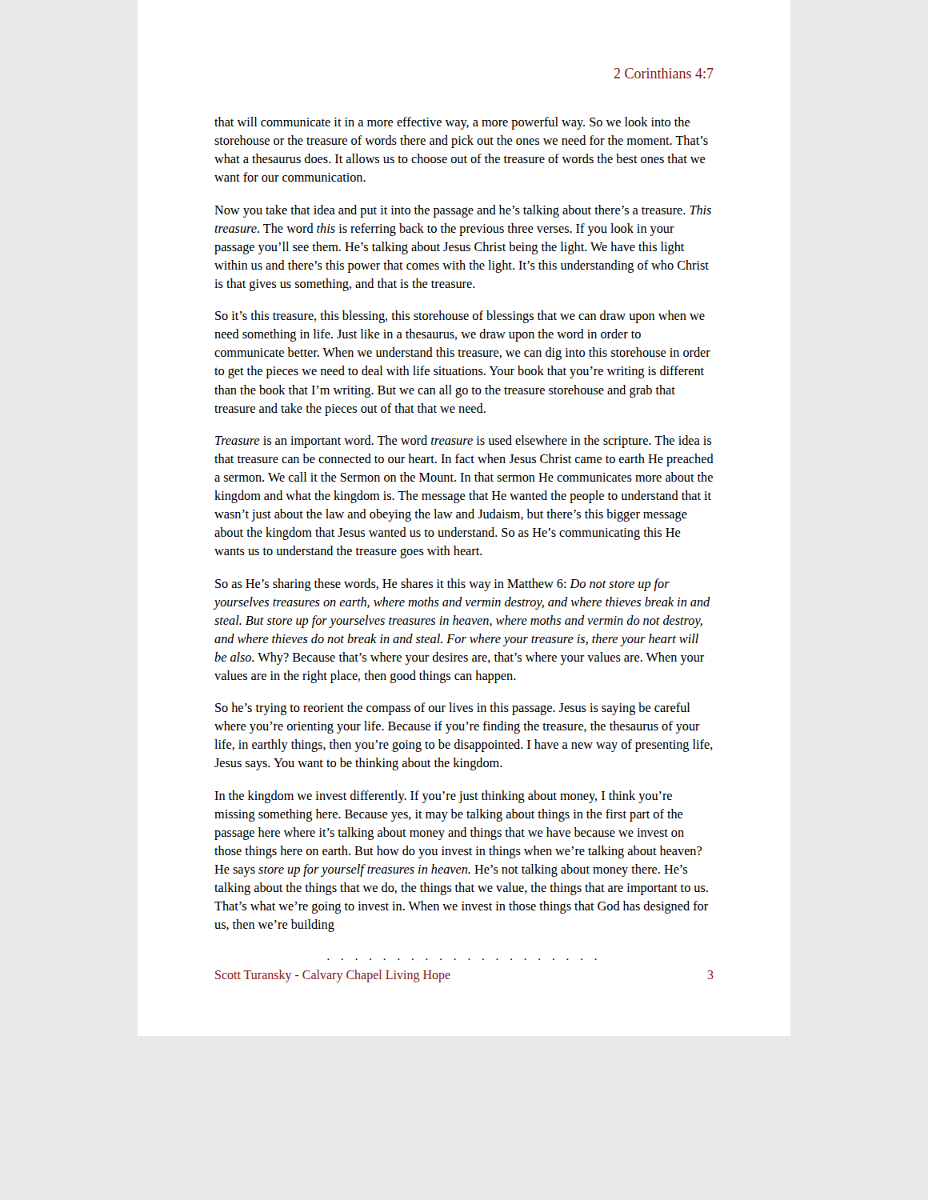2 Corinthians 4:7
that will communicate it in a more effective way, a more powerful way. So we look into the storehouse or the treasure of words there and pick out the ones we need for the moment. That’s what a thesaurus does. It allows us to choose out of the treasure of words the best ones that we want for our communication.
Now you take that idea and put it into the passage and he’s talking about there’s a treasure. This treasure. The word this is referring back to the previous three verses. If you look in your passage you’ll see them. He’s talking about Jesus Christ being the light. We have this light within us and there’s this power that comes with the light. It’s this understanding of who Christ is that gives us something, and that is the treasure.
So it’s this treasure, this blessing, this storehouse of blessings that we can draw upon when we need something in life. Just like in a thesaurus, we draw upon the word in order to communicate better. When we understand this treasure, we can dig into this storehouse in order to get the pieces we need to deal with life situations. Your book that you’re writing is different than the book that I’m writing. But we can all go to the treasure storehouse and grab that treasure and take the pieces out of that that we need.
Treasure is an important word. The word treasure is used elsewhere in the scripture. The idea is that treasure can be connected to our heart. In fact when Jesus Christ came to earth He preached a sermon. We call it the Sermon on the Mount. In that sermon He communicates more about the kingdom and what the kingdom is. The message that He wanted the people to understand that it wasn’t just about the law and obeying the law and Judaism, but there’s this bigger message about the kingdom that Jesus wanted us to understand. So as He’s communicating this He wants us to understand the treasure goes with heart.
So as He’s sharing these words, He shares it this way in Matthew 6: Do not store up for yourselves treasures on earth, where moths and vermin destroy, and where thieves break in and steal. But store up for yourselves treasures in heaven, where moths and vermin do not destroy, and where thieves do not break in and steal. For where your treasure is, there your heart will be also. Why? Because that’s where your desires are, that’s where your values are. When your values are in the right place, then good things can happen.
So he’s trying to reorient the compass of our lives in this passage. Jesus is saying be careful where you’re orienting your life. Because if you’re finding the treasure, the thesaurus of your life, in earthly things, then you’re going to be disappointed. I have a new way of presenting life, Jesus says. You want to be thinking about the kingdom.
In the kingdom we invest differently. If you’re just thinking about money, I think you’re missing something here. Because yes, it may be talking about things in the first part of the passage here where it’s talking about money and things that we have because we invest on those things here on earth. But how do you invest in things when we’re talking about heaven? He says store up for yourself treasures in heaven. He’s not talking about money there. He’s talking about the things that we do, the things that we value, the things that are important to us. That’s what we’re going to invest in. When we invest in those things that God has designed for us, then we’re building
. . . . . . . . . . . . . . . . . . . .
Scott Turansky - Calvary Chapel Living Hope 3